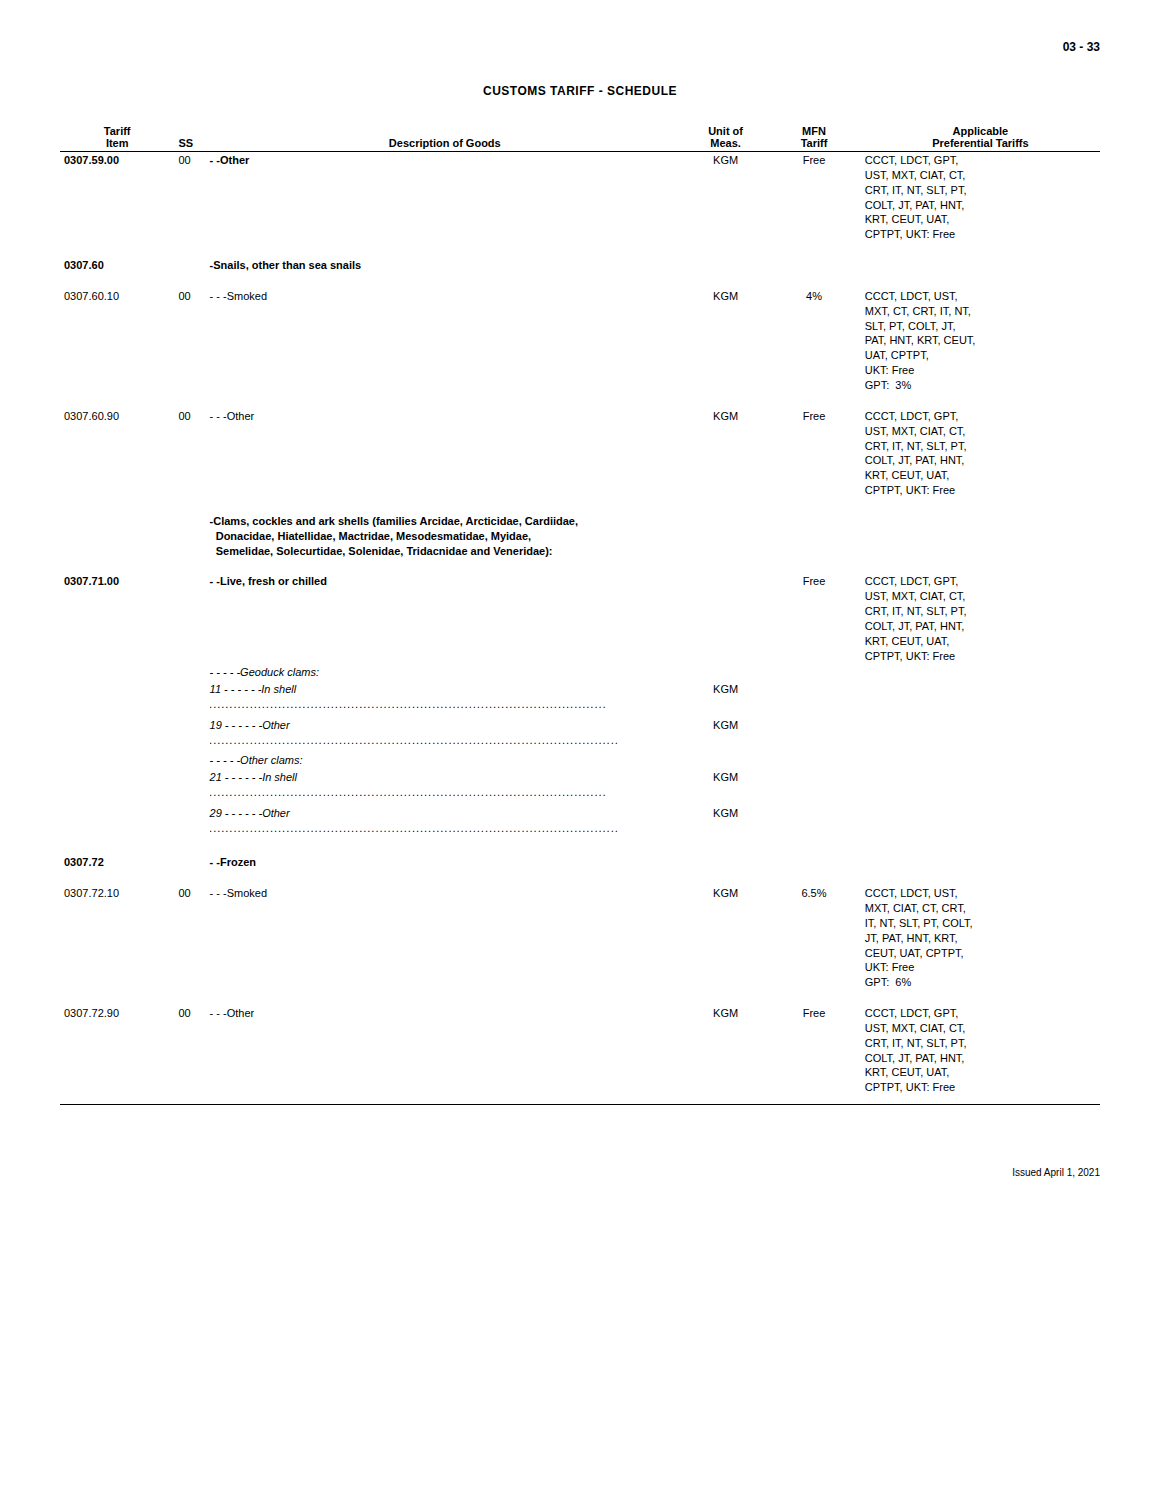03 - 33
CUSTOMS TARIFF - SCHEDULE
| Tariff Item | SS | Description of Goods | Unit of Meas. | MFN Tariff | Applicable Preferential Tariffs |
| --- | --- | --- | --- | --- | --- |
| 0307.59.00 | 00 | - -Other | KGM | Free | CCCT, LDCT, GPT, UST, MXT, CIAT, CT, CRT, IT, NT, SLT, PT, COLT, JT, PAT, HNT, KRT, CEUT, UAT, CPTPT, UKT: Free |
| 0307.60 | | -Snails, other than sea snails | | | |
| 0307.60.10 | 00 | - - -Smoked | KGM | 4% | CCCT, LDCT, UST, MXT, CT, CRT, IT, NT, SLT, PT, COLT, JT, PAT, HNT, KRT, CEUT, UAT, CPTPT, UKT: Free GPT: 3% |
| 0307.60.90 | 00 | - - -Other | KGM | Free | CCCT, LDCT, GPT, UST, MXT, CIAT, CT, CRT, IT, NT, SLT, PT, COLT, JT, PAT, HNT, KRT, CEUT, UAT, CPTPT, UKT: Free |
| | | -Clams, cockles and ark shells (families Arcidae, Arcticidae, Cardiidae, Donacidae, Hiatellidae, Mactridae, Mesodesmatidae, Myidae, Semelidae, Solecurtidae, Solenidae, Tridacnidae and Veneridae): | | | |
| 0307.71.00 | | - -Live, fresh or chilled | | Free | CCCT, LDCT, GPT, UST, MXT, CIAT, CT, CRT, IT, NT, SLT, PT, COLT, JT, PAT, HNT, KRT, CEUT, UAT, CPTPT, UKT: Free |
| | | - - - - -Geoduck clams: | | | |
| | | 11 - - - - - -In shell .................................................................................................. | KGM | | |
| | | 19 - - - - - -Other ..................................................................................................... | KGM | | |
| | | - - - - -Other clams: | | | |
| | | 21 - - - - - -In shell .................................................................................................. | KGM | | |
| | | 29 - - - - - -Other ..................................................................................................... | KGM | | |
| 0307.72 | | - -Frozen | | | |
| 0307.72.10 | 00 | - - -Smoked | KGM | 6.5% | CCCT, LDCT, UST, MXT, CIAT, CT, CRT, IT, NT, SLT, PT, COLT, JT, PAT, HNT, KRT, CEUT, UAT, CPTPT, UKT: Free GPT: 6% |
| 0307.72.90 | 00 | - - -Other | KGM | Free | CCCT, LDCT, GPT, UST, MXT, CIAT, CT, CRT, IT, NT, SLT, PT, COLT, JT, PAT, HNT, KRT, CEUT, UAT, CPTPT, UKT: Free |
Issued April 1, 2021